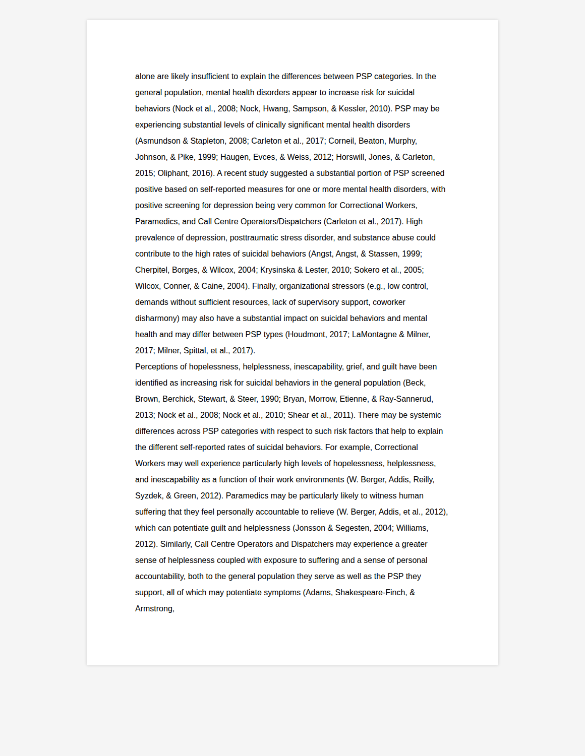alone are likely insufficient to explain the differences between PSP categories. In the general population, mental health disorders appear to increase risk for suicidal behaviors (Nock et al., 2008; Nock, Hwang, Sampson, & Kessler, 2010). PSP may be experiencing substantial levels of clinically significant mental health disorders (Asmundson & Stapleton, 2008; Carleton et al., 2017; Corneil, Beaton, Murphy, Johnson, & Pike, 1999; Haugen, Evces, & Weiss, 2012; Horswill, Jones, & Carleton, 2015; Oliphant, 2016). A recent study suggested a substantial portion of PSP screened positive based on self-reported measures for one or more mental health disorders, with positive screening for depression being very common for Correctional Workers, Paramedics, and Call Centre Operators/Dispatchers (Carleton et al., 2017). High prevalence of depression, posttraumatic stress disorder, and substance abuse could contribute to the high rates of suicidal behaviors (Angst, Angst, & Stassen, 1999; Cherpitel, Borges, & Wilcox, 2004; Krysinska & Lester, 2010; Sokero et al., 2005; Wilcox, Conner, & Caine, 2004). Finally, organizational stressors (e.g., low control, demands without sufficient resources, lack of supervisory support, coworker disharmony) may also have a substantial impact on suicidal behaviors and mental health and may differ between PSP types (Houdmont, 2017; LaMontagne & Milner, 2017; Milner, Spittal, et al., 2017).
Perceptions of hopelessness, helplessness, inescapability, grief, and guilt have been identified as increasing risk for suicidal behaviors in the general population (Beck, Brown, Berchick, Stewart, & Steer, 1990; Bryan, Morrow, Etienne, & Ray-Sannerud, 2013; Nock et al., 2008; Nock et al., 2010; Shear et al., 2011). There may be systemic differences across PSP categories with respect to such risk factors that help to explain the different self-reported rates of suicidal behaviors. For example, Correctional Workers may well experience particularly high levels of hopelessness, helplessness, and inescapability as a function of their work environments (W. Berger, Addis, Reilly, Syzdek, & Green, 2012). Paramedics may be particularly likely to witness human suffering that they feel personally accountable to relieve (W. Berger, Addis, et al., 2012), which can potentiate guilt and helplessness (Jonsson & Segesten, 2004; Williams, 2012). Similarly, Call Centre Operators and Dispatchers may experience a greater sense of helplessness coupled with exposure to suffering and a sense of personal accountability, both to the general population they serve as well as the PSP they support, all of which may potentiate symptoms (Adams, Shakespeare-Finch, & Armstrong,